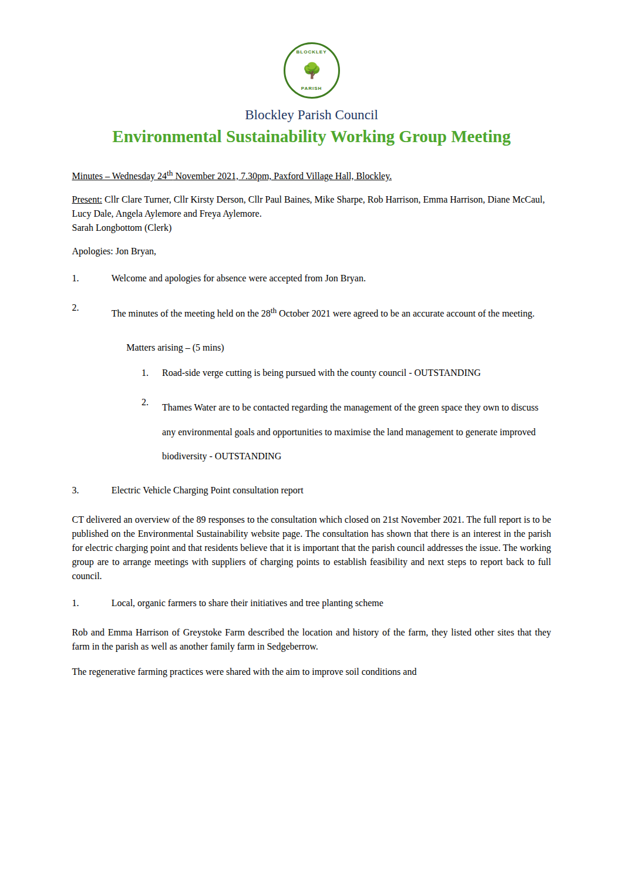BLOCKLEY 🌳 PARISH
Blockley Parish Council Environmental Sustainability Working Group Meeting
Minutes – Wednesday 24th November 2021, 7.30pm, Paxford Village Hall, Blockley.
Present: Cllr Clare Turner, Cllr Kirsty Derson, Cllr Paul Baines, Mike Sharpe, Rob Harrison, Emma Harrison, Diane McCaul, Lucy Dale, Angela Aylemore and Freya Aylemore.
Sarah Longbottom (Clerk)
Apologies: Jon Bryan,
Welcome and apologies for absence were accepted from Jon Bryan.
The minutes of the meeting held on the 28th October 2021 were agreed to be an accurate account of the meeting.
Matters arising – (5 mins)
Road-side verge cutting is being pursued with the county council - OUTSTANDING
Thames Water are to be contacted regarding the management of the green space they own to discuss any environmental goals and opportunities to maximise the land management to generate improved biodiversity - OUTSTANDING
Electric Vehicle Charging Point consultation report
CT delivered an overview of the 89 responses to the consultation which closed on 21st November 2021. The full report is to be published on the Environmental Sustainability website page. The consultation has shown that there is an interest in the parish for electric charging point and that residents believe that it is important that the parish council addresses the issue. The working group are to arrange meetings with suppliers of charging points to establish feasibility and next steps to report back to full council.
Local, organic farmers to share their initiatives and tree planting scheme
Rob and Emma Harrison of Greystoke Farm described the location and history of the farm, they listed other sites that they farm in the parish as well as another family farm in Sedgeberrow.
The regenerative farming practices were shared with the aim to improve soil conditions and